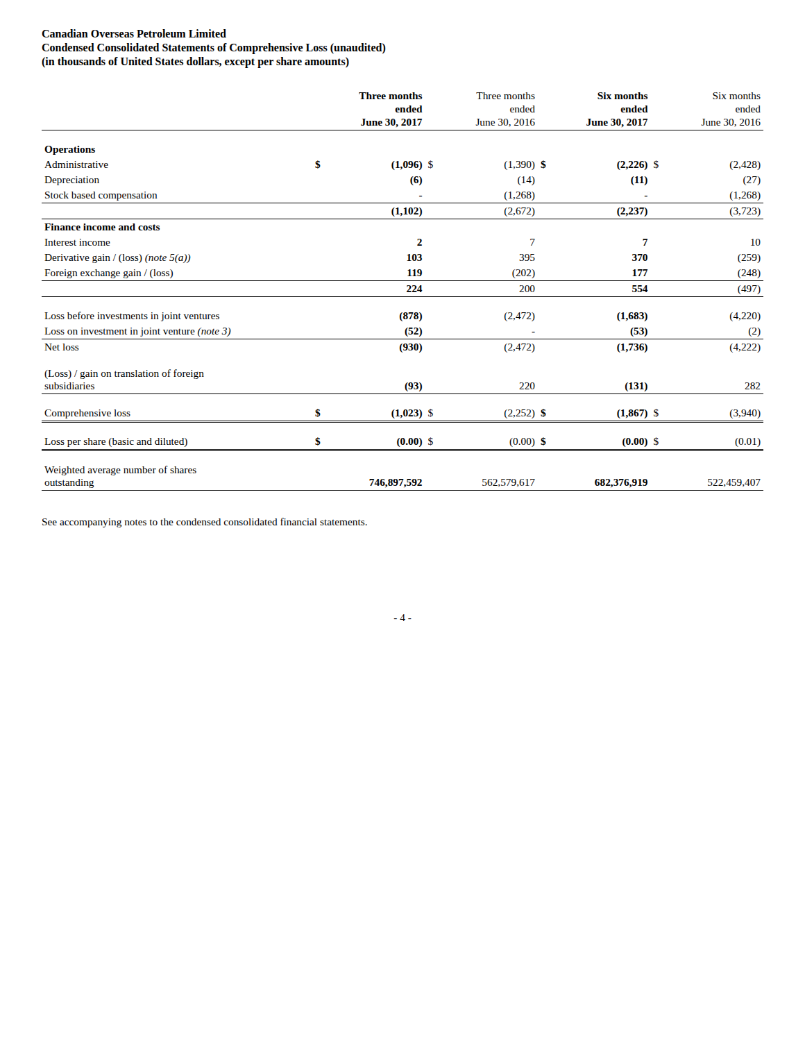Canadian Overseas Petroleum Limited
Condensed Consolidated Statements of Comprehensive Loss (unaudited)
(in thousands of United States dollars, except per share amounts)
| | Three months ended June 30, 2017 | Three months ended June 30, 2016 | Six months ended June 30, 2017 | Six months ended June 30, 2016 |
| --- | --- | --- | --- | --- |
| Operations | |
| Administrative | $ | (1,096) | $ | (1,390) | $ | (2,226) | $ | (2,428) |
| Depreciation | | (6) | | (14) | | (11) | | (27) |
| Stock based compensation | | - | | (1,268) | | - | | (1,268) |
| | | (1,102) | | (2,672) | | (2,237) | | (3,723) |
| Finance income and costs | |
| Interest income | | 2 | | 7 | | 7 | | 10 |
| Derivative gain / (loss) (note 5(a)) | | 103 | | 395 | | 370 | | (259) |
| Foreign exchange gain / (loss) | | 119 | | (202) | | 177 | | (248) |
| | | 224 | | 200 | | 554 | | (497) |
| Loss before investments in joint ventures | | (878) | | (2,472) | | (1,683) | | (4,220) |
| Loss on investment in joint venture (note 3) | | (52) | | - | | (53) | | (2) |
| Net loss | | (930) | | (2,472) | | (1,736) | | (4,222) |
| (Loss) / gain on translation of foreign subsidiaries | | (93) | | 220 | | (131) | | 282 |
| Comprehensive loss | $ | (1,023) | $ | (2,252) | $ | (1,867) | $ | (3,940) |
| Loss per share (basic and diluted) | $ | (0.00) | $ | (0.00) | $ | (0.00) | $ | (0.01) |
| Weighted average number of shares outstanding | | 746,897,592 | | 562,579,617 | | 682,376,919 | | 522,459,407 |
See accompanying notes to the condensed consolidated financial statements.
- 4 -